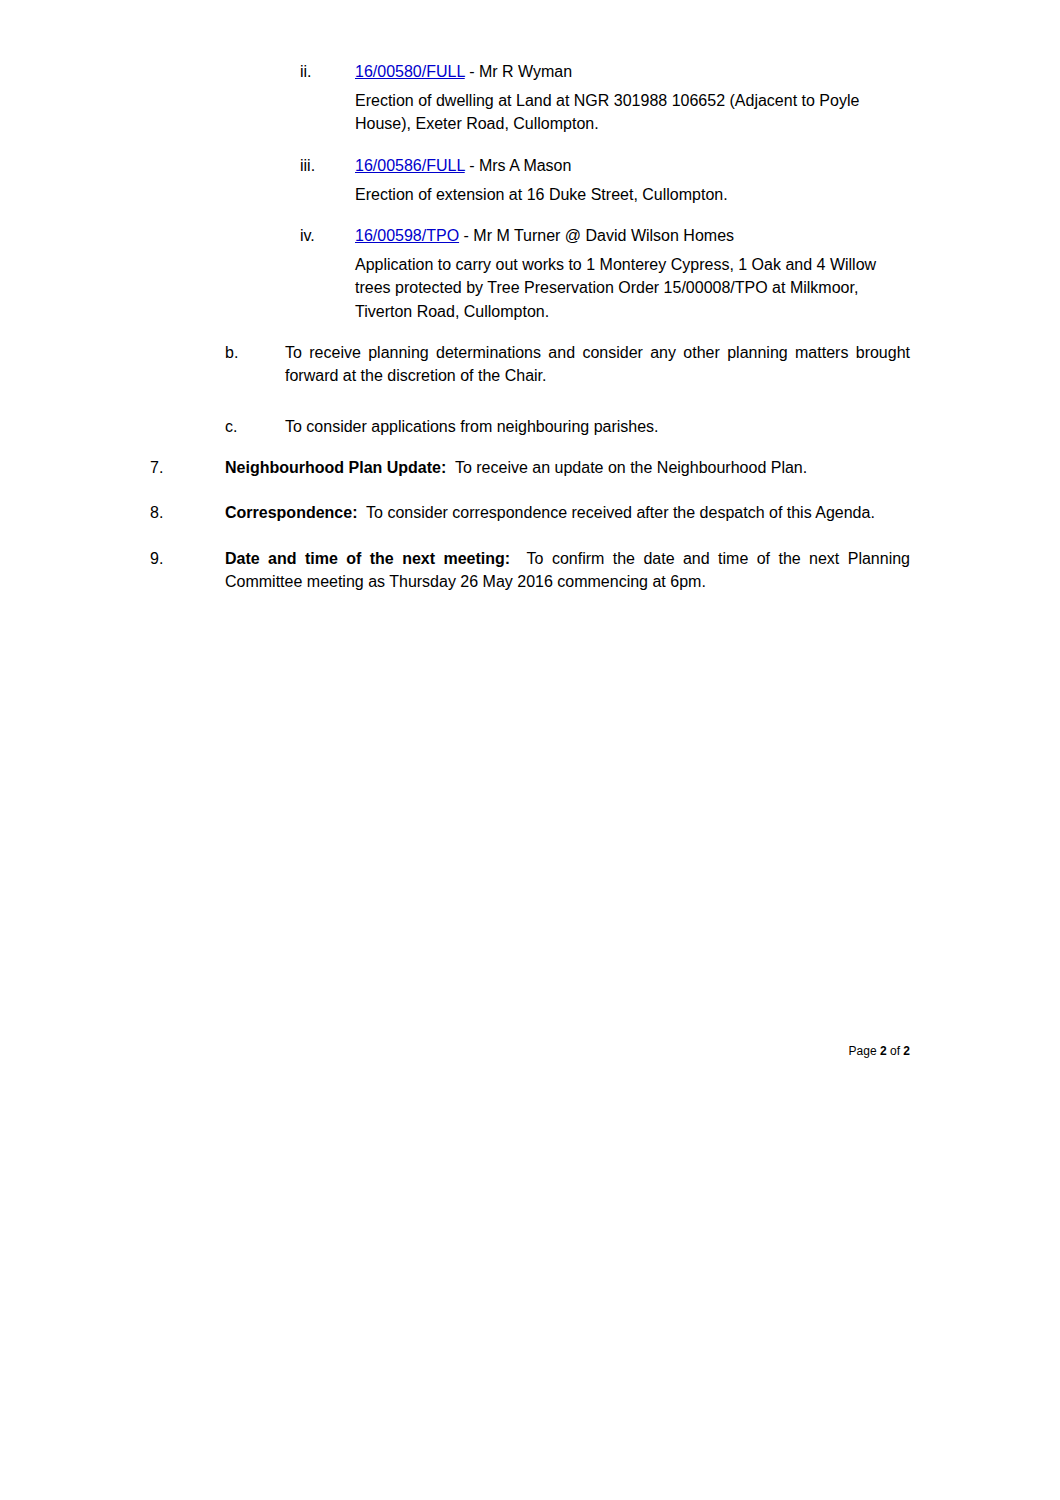ii.
16/00580/FULL - Mr R Wyman
Erection of dwelling at Land at NGR 301988 106652 (Adjacent to Poyle House), Exeter Road, Cullompton.
iii.
16/00586/FULL - Mrs A Mason
Erection of extension at 16 Duke Street, Cullompton.
iv.
16/00598/TPO - Mr M Turner @ David Wilson Homes
Application to carry out works to 1 Monterey Cypress, 1 Oak and 4 Willow trees protected by Tree Preservation Order 15/00008/TPO at Milkmoor, Tiverton Road, Cullompton.
b.
To receive planning determinations and consider any other planning matters brought forward at the discretion of the Chair.
c.
To consider applications from neighbouring parishes.
7.
Neighbourhood Plan Update: To receive an update on the Neighbourhood Plan.
8.
Correspondence: To consider correspondence received after the despatch of this Agenda.
9.
Date and time of the next meeting: To confirm the date and time of the next Planning Committee meeting as Thursday 26 May 2016 commencing at 6pm.
Page 2 of 2